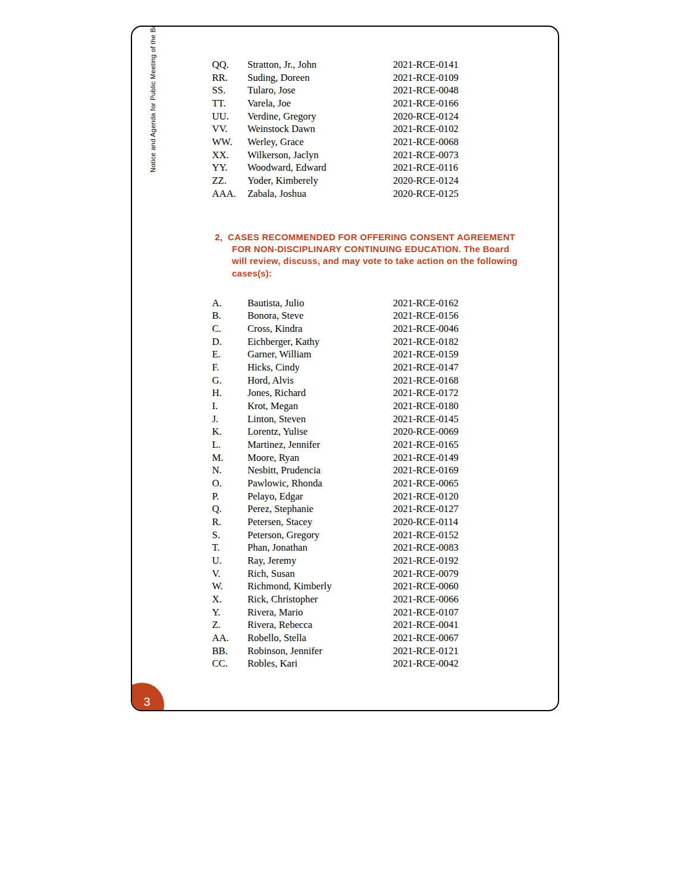Notice and Agenda for Public Meeting of the Board of Respiratory Care Examiners | 10/21/2021
3
| QQ. | Stratton, Jr., John | 2021-RCE-0141 |
| RR. | Suding, Doreen | 2021-RCE-0109 |
| SS. | Tularo, Jose | 2021-RCE-0048 |
| TT. | Varela, Joe | 2021-RCE-0166 |
| UU. | Verdine, Gregory | 2020-RCE-0124 |
| VV. | Weinstock Dawn | 2021-RCE-0102 |
| WW. | Werley, Grace | 2021-RCE-0068 |
| XX. | Wilkerson, Jaclyn | 2021-RCE-0073 |
| YY. | Woodward, Edward | 2021-RCE-0116 |
| ZZ. | Yoder, Kimberely | 2020-RCE-0124 |
| AAA. | Zabala, Joshua | 2020-RCE-0125 |
2, CASES RECOMMENDED FOR OFFERING CONSENT AGREEMENT FOR NON-DISCIPLINARY CONTINUING EDUCATION. The Board will review, discuss, and may vote to take action on the following cases(s):
| A. | Bautista, Julio | 2021-RCE-0162 |
| B. | Bonora, Steve | 2021-RCE-0156 |
| C. | Cross, Kindra | 2021-RCE-0046 |
| D. | Eichberger, Kathy | 2021-RCE-0182 |
| E. | Garner, William | 2021-RCE-0159 |
| F. | Hicks, Cindy | 2021-RCE-0147 |
| G. | Hord, Alvis | 2021-RCE-0168 |
| H. | Jones, Richard | 2021-RCE-0172 |
| I. | Krot, Megan | 2021-RCE-0180 |
| J. | Linton, Steven | 2021-RCE-0145 |
| K. | Lorentz, Yulise | 2020-RCE-0069 |
| L. | Martinez, Jennifer | 2021-RCE-0165 |
| M. | Moore, Ryan | 2021-RCE-0149 |
| N. | Nesbitt, Prudencia | 2021-RCE-0169 |
| O. | Pawlowic, Rhonda | 2021-RCE-0065 |
| P. | Pelayo, Edgar | 2021-RCE-0120 |
| Q. | Perez, Stephanie | 2021-RCE-0127 |
| R. | Petersen, Stacey | 2020-RCE-0114 |
| S. | Peterson, Gregory | 2021-RCE-0152 |
| T. | Phan, Jonathan | 2021-RCE-0083 |
| U. | Ray, Jeremy | 2021-RCE-0192 |
| V. | Rich, Susan | 2021-RCE-0079 |
| W. | Richmond, Kimberly | 2021-RCE-0060 |
| X. | Rick, Christopher | 2021-RCE-0066 |
| Y. | Rivera, Mario | 2021-RCE-0107 |
| Z. | Rivera, Rebecca | 2021-RCE-0041 |
| AA. | Robello, Stella | 2021-RCE-0067 |
| BB. | Robinson, Jennifer | 2021-RCE-0121 |
| CC. | Robles, Kari | 2021-RCE-0042 |